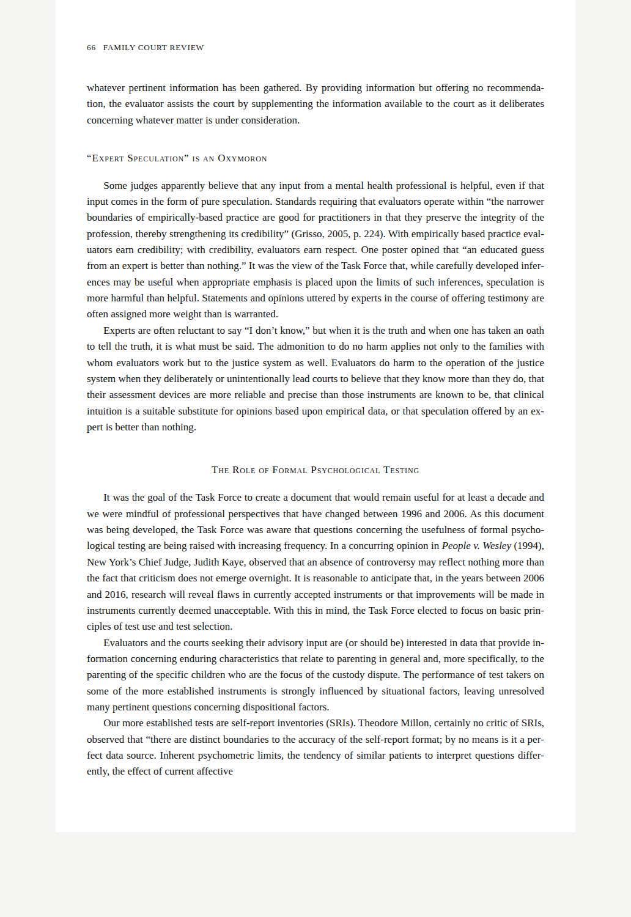66 FAMILY COURT REVIEW
whatever pertinent information has been gathered. By providing information but offering no recommendation, the evaluator assists the court by supplementing the information available to the court as it deliberates concerning whatever matter is under consideration.
“Expert Speculation” is an Oxymoron
Some judges apparently believe that any input from a mental health professional is helpful, even if that input comes in the form of pure speculation. Standards requiring that evaluators operate within “the narrower boundaries of empirically-based practice are good for practitioners in that they preserve the integrity of the profession, thereby strengthening its credibility” (Grisso, 2005, p. 224). With empirically based practice evaluators earn credibility; with credibility, evaluators earn respect. One poster opined that “an educated guess from an expert is better than nothing.” It was the view of the Task Force that, while carefully developed inferences may be useful when appropriate emphasis is placed upon the limits of such inferences, speculation is more harmful than helpful. Statements and opinions uttered by experts in the course of offering testimony are often assigned more weight than is warranted.
Experts are often reluctant to say “I don’t know,” but when it is the truth and when one has taken an oath to tell the truth, it is what must be said. The admonition to do no harm applies not only to the families with whom evaluators work but to the justice system as well. Evaluators do harm to the operation of the justice system when they deliberately or unintentionally lead courts to believe that they know more than they do, that their assessment devices are more reliable and precise than those instruments are known to be, that clinical intuition is a suitable substitute for opinions based upon empirical data, or that speculation offered by an expert is better than nothing.
The Role of Formal Psychological Testing
It was the goal of the Task Force to create a document that would remain useful for at least a decade and we were mindful of professional perspectives that have changed between 1996 and 2006. As this document was being developed, the Task Force was aware that questions concerning the usefulness of formal psychological testing are being raised with increasing frequency. In a concurring opinion in People v. Wesley (1994), New York’s Chief Judge, Judith Kaye, observed that an absence of controversy may reflect nothing more than the fact that criticism does not emerge overnight. It is reasonable to anticipate that, in the years between 2006 and 2016, research will reveal flaws in currently accepted instruments or that improvements will be made in instruments currently deemed unacceptable. With this in mind, the Task Force elected to focus on basic principles of test use and test selection.
Evaluators and the courts seeking their advisory input are (or should be) interested in data that provide information concerning enduring characteristics that relate to parenting in general and, more specifically, to the parenting of the specific children who are the focus of the custody dispute. The performance of test takers on some of the more established instruments is strongly influenced by situational factors, leaving unresolved many pertinent questions concerning dispositional factors.
Our more established tests are self-report inventories (SRIs). Theodore Millon, certainly no critic of SRIs, observed that “there are distinct boundaries to the accuracy of the self-report format; by no means is it a perfect data source. Inherent psychometric limits, the tendency of similar patients to interpret questions differently, the effect of current affective